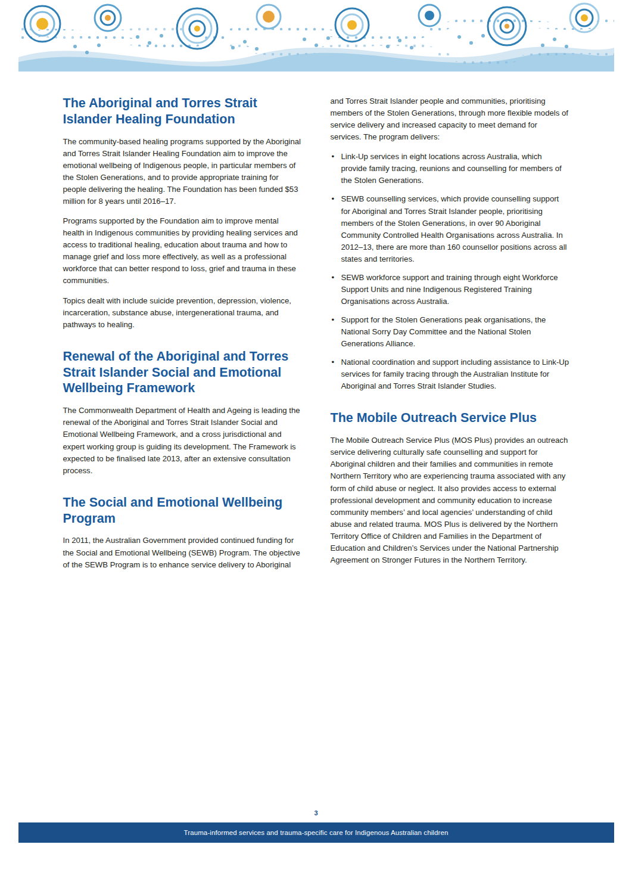The Aboriginal and Torres Strait Islander Healing Foundation
The community-based healing programs supported by the Aboriginal and Torres Strait Islander Healing Foundation aim to improve the emotional wellbeing of Indigenous people, in particular members of the Stolen Generations, and to provide appropriate training for people delivering the healing. The Foundation has been funded $53 million for 8 years until 2016–17.
Programs supported by the Foundation aim to improve mental health in Indigenous communities by providing healing services and access to traditional healing, education about trauma and how to manage grief and loss more effectively, as well as a professional workforce that can better respond to loss, grief and trauma in these communities.
Topics dealt with include suicide prevention, depression, violence, incarceration, substance abuse, intergenerational trauma, and pathways to healing.
Renewal of the Aboriginal and Torres Strait Islander Social and Emotional Wellbeing Framework
The Commonwealth Department of Health and Ageing is leading the renewal of the Aboriginal and Torres Strait Islander Social and Emotional Wellbeing Framework, and a cross jurisdictional and expert working group is guiding its development. The Framework is expected to be finalised late 2013, after an extensive consultation process.
The Social and Emotional Wellbeing Program
In 2011, the Australian Government provided continued funding for the Social and Emotional Wellbeing (SEWB) Program. The objective of the SEWB Program is to enhance service delivery to Aboriginal and Torres Strait Islander people and communities, prioritising members of the Stolen Generations, through more flexible models of service delivery and increased capacity to meet demand for services. The program delivers:
Link-Up services in eight locations across Australia, which provide family tracing, reunions and counselling for members of the Stolen Generations.
SEWB counselling services, which provide counselling support for Aboriginal and Torres Strait Islander people, prioritising members of the Stolen Generations, in over 90 Aboriginal Community Controlled Health Organisations across Australia. In 2012–13, there are more than 160 counsellor positions across all states and territories.
SEWB workforce support and training through eight Workforce Support Units and nine Indigenous Registered Training Organisations across Australia.
Support for the Stolen Generations peak organisations, the National Sorry Day Committee and the National Stolen Generations Alliance.
National coordination and support including assistance to Link-Up services for family tracing through the Australian Institute for Aboriginal and Torres Strait Islander Studies.
The Mobile Outreach Service Plus
The Mobile Outreach Service Plus (MOS Plus) provides an outreach service delivering culturally safe counselling and support for Aboriginal children and their families and communities in remote Northern Territory who are experiencing trauma associated with any form of child abuse or neglect. It also provides access to external professional development and community education to increase community members’ and local agencies’ understanding of child abuse and related trauma. MOS Plus is delivered by the Northern Territory Office of Children and Families in the Department of Education and Children’s Services under the National Partnership Agreement on Stronger Futures in the Northern Territory.
3
Trauma-informed services and trauma-specific care for Indigenous Australian children